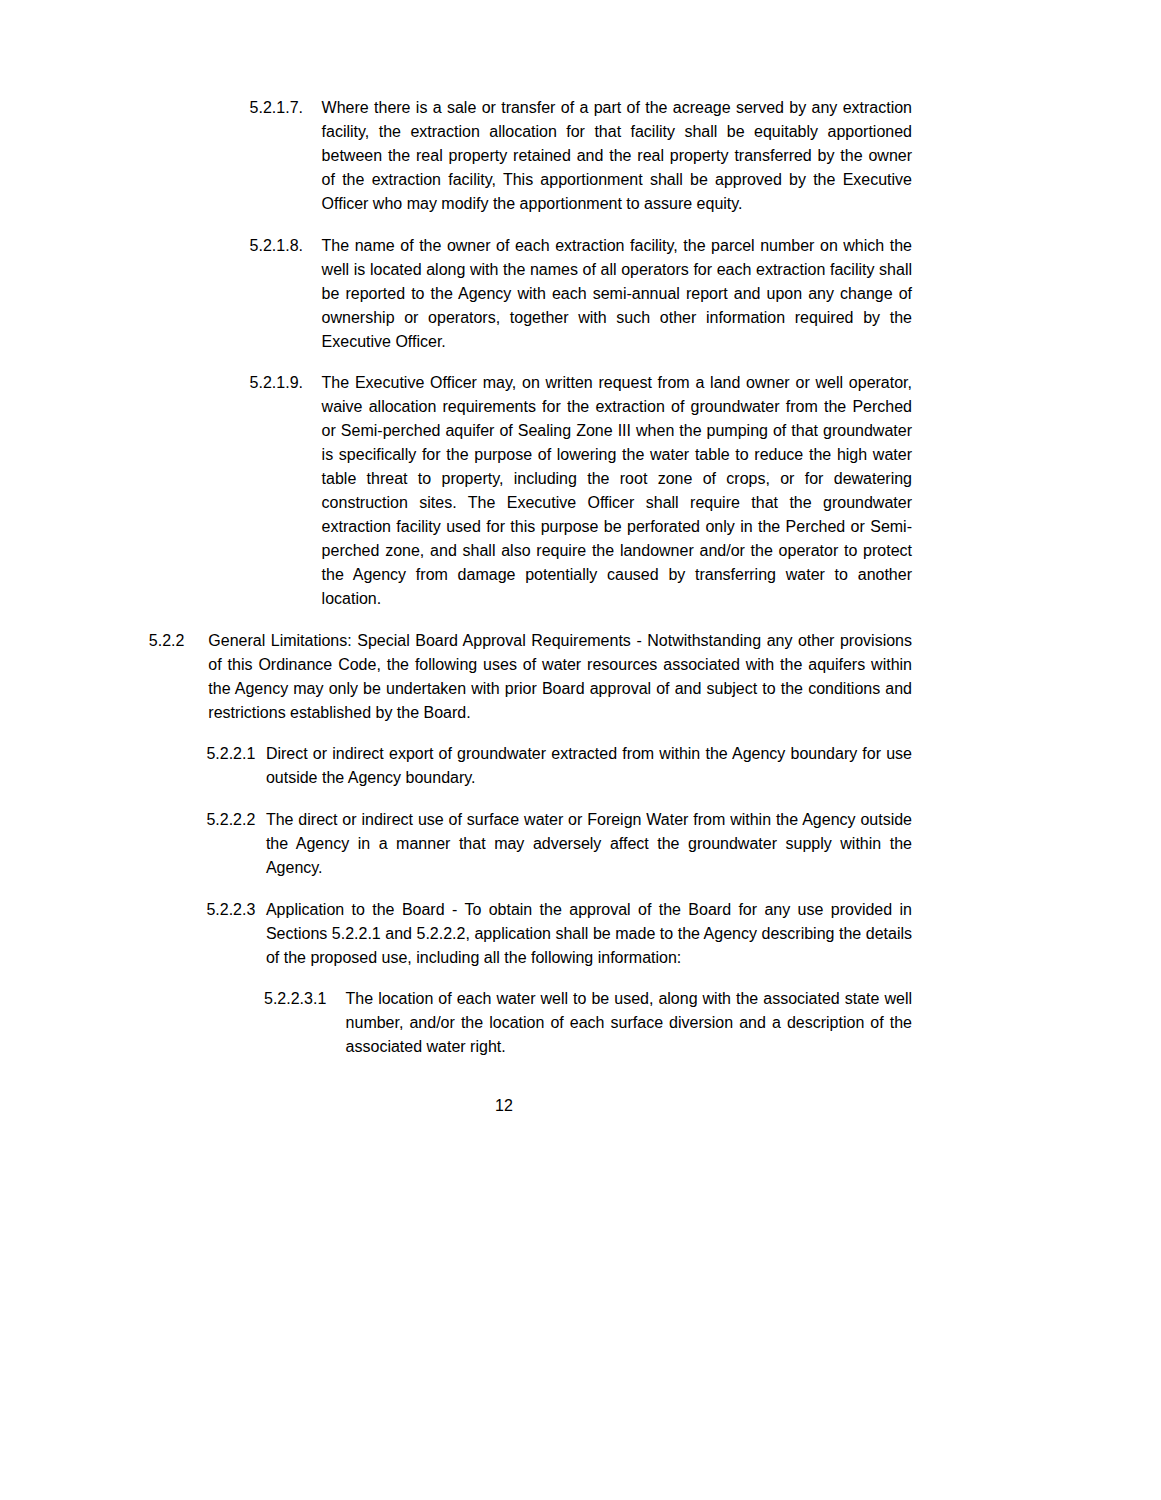5.2.1.7. Where there is a sale or transfer of a part of the acreage served by any extraction facility, the extraction allocation for that facility shall be equitably apportioned between the real property retained and the real property transferred by the owner of the extraction facility, This apportionment shall be approved by the Executive Officer who may modify the apportionment to assure equity.
5.2.1.8. The name of the owner of each extraction facility, the parcel number on which the well is located along with the names of all operators for each extraction facility shall be reported to the Agency with each semi-annual report and upon any change of ownership or operators, together with such other information required by the Executive Officer.
5.2.1.9. The Executive Officer may, on written request from a land owner or well operator, waive allocation requirements for the extraction of groundwater from the Perched or Semi-perched aquifer of Sealing Zone III when the pumping of that groundwater is specifically for the purpose of lowering the water table to reduce the high water table threat to property, including the root zone of crops, or for dewatering construction sites. The Executive Officer shall require that the groundwater extraction facility used for this purpose be perforated only in the Perched or Semi-perched zone, and shall also require the landowner and/or the operator to protect the Agency from damage potentially caused by transferring water to another location.
5.2.2 General Limitations: Special Board Approval Requirements - Notwithstanding any other provisions of this Ordinance Code, the following uses of water resources associated with the aquifers within the Agency may only be undertaken with prior Board approval of and subject to the conditions and restrictions established by the Board.
5.2.2.1 Direct or indirect export of groundwater extracted from within the Agency boundary for use outside the Agency boundary.
5.2.2.2 The direct or indirect use of surface water or Foreign Water from within the Agency outside the Agency in a manner that may adversely affect the groundwater supply within the Agency.
5.2.2.3 Application to the Board - To obtain the approval of the Board for any use provided in Sections 5.2.2.1 and 5.2.2.2, application shall be made to the Agency describing the details of the proposed use, including all the following information:
5.2.2.3.1 The location of each water well to be used, along with the associated state well number, and/or the location of each surface diversion and a description of the associated water right.
12